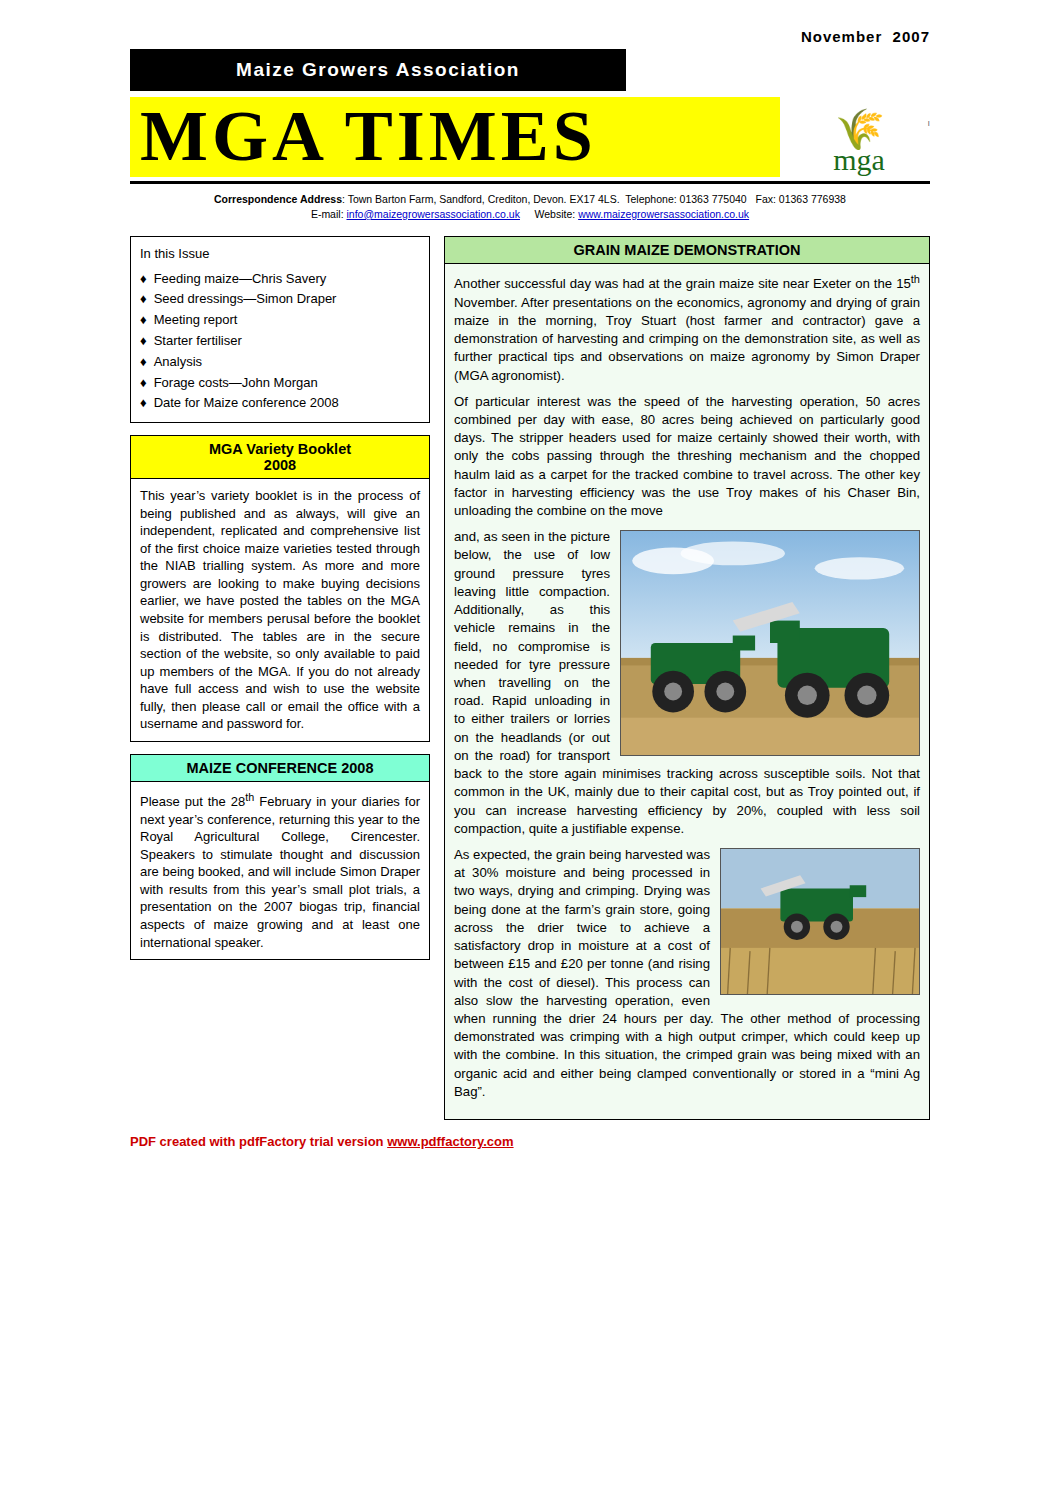November 2007
Maize Growers Association
MGA TIMES
🌾
mga
Correspondence Address: Town Barton Farm, Sandford, Crediton, Devon. EX17 4LS. Telephone: 01363 775040 Fax: 01363 776938
E-mail: info@maizegrowersassociation.co.uk Website: www.maizegrowersassociation.co.uk
ı
In this Issue
Feeding maize—Chris Savery
Seed dressings—Simon Draper
Meeting report
Starter fertiliser
Analysis
Forage costs—John Morgan
Date for Maize conference 2008
MGA Variety Booklet
2008
This year’s variety booklet is in the process of being published and as always, will give an independent, replicated and comprehensive list of the first choice maize varieties tested through the NIAB trialling system. As more and more growers are looking to make buying decisions earlier, we have posted the tables on the MGA website for members perusal before the booklet is distributed. The tables are in the secure section of the website, so only available to paid up members of the MGA. If you do not already have full access and wish to use the website fully, then please call or email the office with a username and password for.
MAIZE CONFERENCE 2008
Please put the 28th February in your diaries for next year’s conference, returning this year to the Royal Agricultural College, Cirencester. Speakers to stimulate thought and discussion are being booked, and will include Simon Draper with results from this year’s small plot trials, a presentation on the 2007 biogas trip, financial aspects of maize growing and at least one international speaker.
GRAIN MAIZE DEMONSTRATION
Another successful day was had at the grain maize site near Exeter on the 15th November. After presentations on the economics, agronomy and drying of grain maize in the morning, Troy Stuart (host farmer and contractor) gave a demonstration of harvesting and crimping on the demonstration site, as well as further practical tips and observations on maize agronomy by Simon Draper (MGA agronomist).
Of particular interest was the speed of the harvesting operation, 50 acres combined per day with ease, 80 acres being achieved on particularly good days. The stripper headers used for maize certainly showed their worth, with only the cobs passing through the threshing mechanism and the chopped haulm laid as a carpet for the tracked combine to travel across. The other key factor in harvesting efficiency was the use Troy makes of his Chaser Bin, unloading the combine on the move
and, as seen in the picture below, the use of low ground pressure tyres leaving little compaction. Additionally, as this vehicle remains in the field, no compromise is needed for tyre pressure when travelling on the road. Rapid unloading in to either trailers or lorries on the headlands (or out on the road) for transport back to the store again minimises tracking across susceptible soils. Not that common in the UK, mainly due to their capital cost, but as Troy pointed out, if you can increase harvesting efficiency by 20%, coupled with less soil compaction, quite a justifiable expense.
As expected, the grain being harvested was at 30% moisture and being processed in two ways, drying and crimping. Drying was being done at the farm’s grain store, going across the drier twice to achieve a satisfactory drop in moisture at a cost of between £15 and £20 per tonne (and rising with the cost of diesel). This process can also slow the harvesting operation, even when running the drier 24 hours per day. The other method of processing demonstrated was crimping with a high output crimper, which could keep up with the combine. In this situation, the crimped grain was being mixed with an organic acid and either being clamped conventionally or stored in a “mini Ag Bag”.
PDF created with pdfFactory trial version www.pdffactory.com